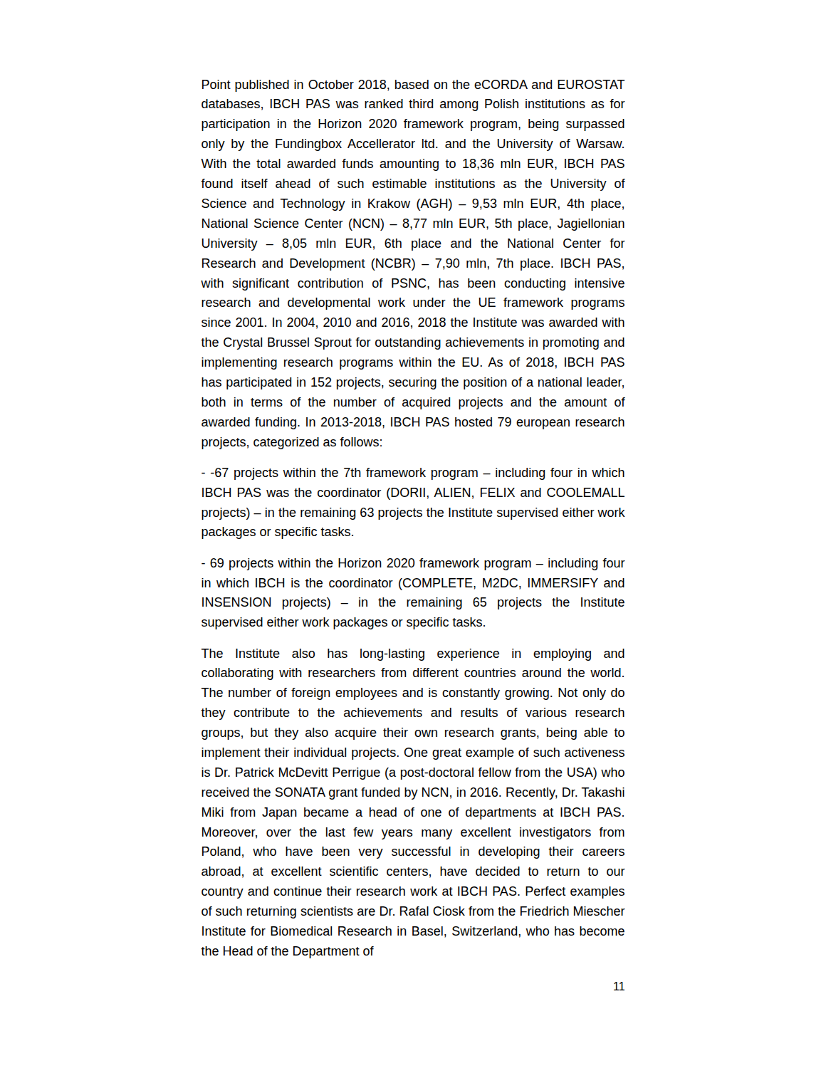Point published in October 2018, based on the eCORDA and EUROSTAT databases, IBCH PAS was ranked third among Polish institutions as for participation in the Horizon 2020 framework program, being surpassed only by the Fundingbox Accellerator ltd. and the University of Warsaw. With the total awarded funds amounting to 18,36 mln EUR, IBCH PAS found itself ahead of such estimable institutions as the University of Science and Technology in Krakow (AGH) – 9,53 mln EUR, 4th place, National Science Center (NCN) – 8,77 mln EUR, 5th place, Jagiellonian University – 8,05 mln EUR, 6th place and the National Center for Research and Development (NCBR) – 7,90 mln, 7th place. IBCH PAS, with significant contribution of PSNC, has been conducting intensive research and developmental work under the UE framework programs since 2001. In 2004, 2010 and 2016, 2018 the Institute was awarded with the Crystal Brussel Sprout for outstanding achievements in promoting and implementing research programs within the EU. As of 2018, IBCH PAS has participated in 152 projects, securing the position of a national leader, both in terms of the number of acquired projects and the amount of awarded funding. In 2013-2018, IBCH PAS hosted 79 european research projects, categorized as follows:
- -67 projects within the 7th framework program – including four in which IBCH PAS was the coordinator (DORII, ALIEN, FELIX and COOLEMALL projects) – in the remaining 63 projects the Institute supervised either work packages or specific tasks.
- 69 projects within the Horizon 2020 framework program – including four in which IBCH is the coordinator (COMPLETE, M2DC, IMMERSIFY and INSENSION projects) – in the remaining 65 projects the Institute supervised either work packages or specific tasks.
The Institute also has long-lasting experience in employing and collaborating with researchers from different countries around the world. The number of foreign employees and is constantly growing. Not only do they contribute to the achievements and results of various research groups, but they also acquire their own research grants, being able to implement their individual projects. One great example of such activeness is Dr. Patrick McDevitt Perrigue (a post-doctoral fellow from the USA) who received the SONATA grant funded by NCN, in 2016. Recently, Dr. Takashi Miki from Japan became a head of one of departments at IBCH PAS. Moreover, over the last few years many excellent investigators from Poland, who have been very successful in developing their careers abroad, at excellent scientific centers, have decided to return to our country and continue their research work at IBCH PAS. Perfect examples of such returning scientists are Dr. Rafal Ciosk from the Friedrich Miescher Institute for Biomedical Research in Basel, Switzerland, who has become the Head of the Department of
11